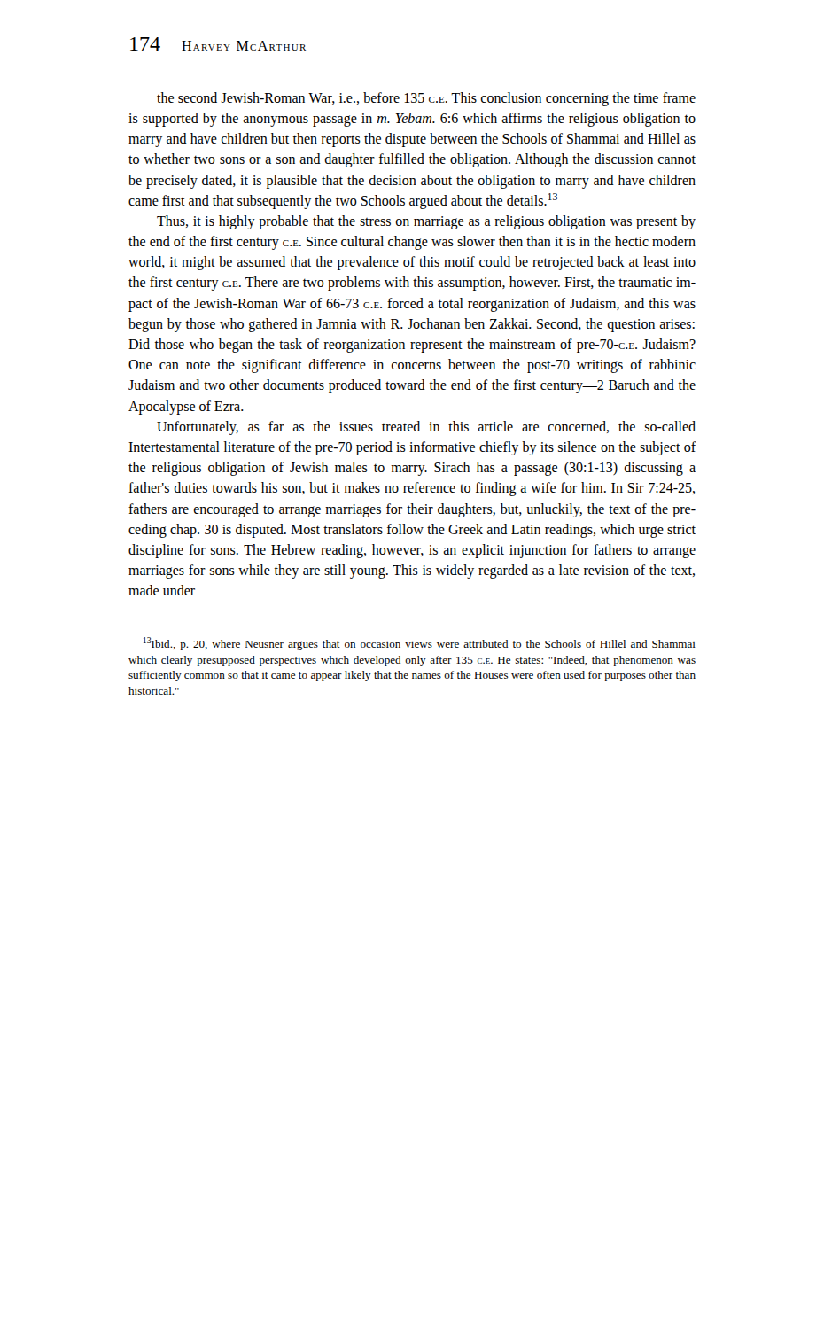174 Harvey McArthur
the second Jewish-Roman War, i.e., before 135 c.e. This conclusion concerning the time frame is supported by the anonymous passage in m. Yebam. 6:6 which affirms the religious obligation to marry and have children but then reports the dispute between the Schools of Shammai and Hillel as to whether two sons or a son and daughter fulfilled the obligation. Although the discussion cannot be precisely dated, it is plausible that the decision about the obligation to marry and have children came first and that subsequently the two Schools argued about the details.13
Thus, it is highly probable that the stress on marriage as a religious obligation was present by the end of the first century c.e. Since cultural change was slower then than it is in the hectic modern world, it might be assumed that the prevalence of this motif could be retrojected back at least into the first century c.e. There are two problems with this assumption, however. First, the traumatic impact of the Jewish-Roman War of 66-73 c.e. forced a total reorganization of Judaism, and this was begun by those who gathered in Jamnia with R. Jochanan ben Zakkai. Second, the question arises: Did those who began the task of reorganization represent the mainstream of pre-70-c.e. Judaism? One can note the significant difference in concerns between the post-70 writings of rabbinic Judaism and two other documents produced toward the end of the first century—2 Baruch and the Apocalypse of Ezra.
Unfortunately, as far as the issues treated in this article are concerned, the so-called Intertestamental literature of the pre-70 period is informative chiefly by its silence on the subject of the religious obligation of Jewish males to marry. Sirach has a passage (30:1-13) discussing a father's duties towards his son, but it makes no reference to finding a wife for him. In Sir 7:24-25, fathers are encouraged to arrange marriages for their daughters, but, unluckily, the text of the preceding chap. 30 is disputed. Most translators follow the Greek and Latin readings, which urge strict discipline for sons. The Hebrew reading, however, is an explicit injunction for fathers to arrange marriages for sons while they are still young. This is widely regarded as a late revision of the text, made under
13Ibid., p. 20, where Neusner argues that on occasion views were attributed to the Schools of Hillel and Shammai which clearly presupposed perspectives which developed only after 135 c.e. He states: "Indeed, that phenomenon was sufficiently common so that it came to appear likely that the names of the Houses were often used for purposes other than historical."